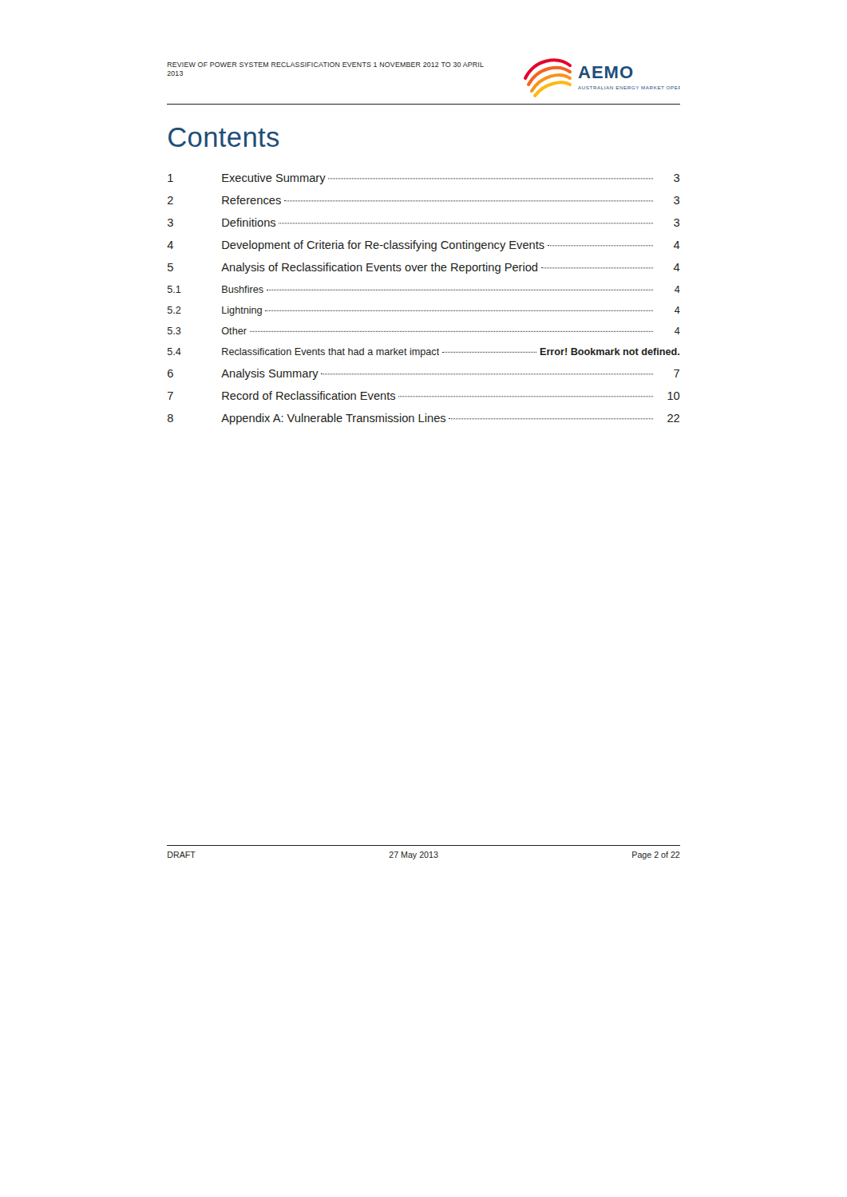Review of power system reclassification events 1 November 2012 to 30 April 2013
AEMO AUSTRALIAN ENERGY MARKET OPERATOR
Contents
1 Executive Summary 3
2 References 3
3 Definitions 3
4 Development of Criteria for Re-classifying Contingency Events 4
5 Analysis of Reclassification Events over the Reporting Period 4
5.1 Bushfires 4
5.2 Lightning 4
5.3 Other 4
5.4 Reclassification Events that had a market impact Error! Bookmark not defined.
6 Analysis Summary 7
7 Record of Reclassification Events 10
8 Appendix A: Vulnerable Transmission Lines 22
DRAFT
27 May 2013
Page 2 of 22